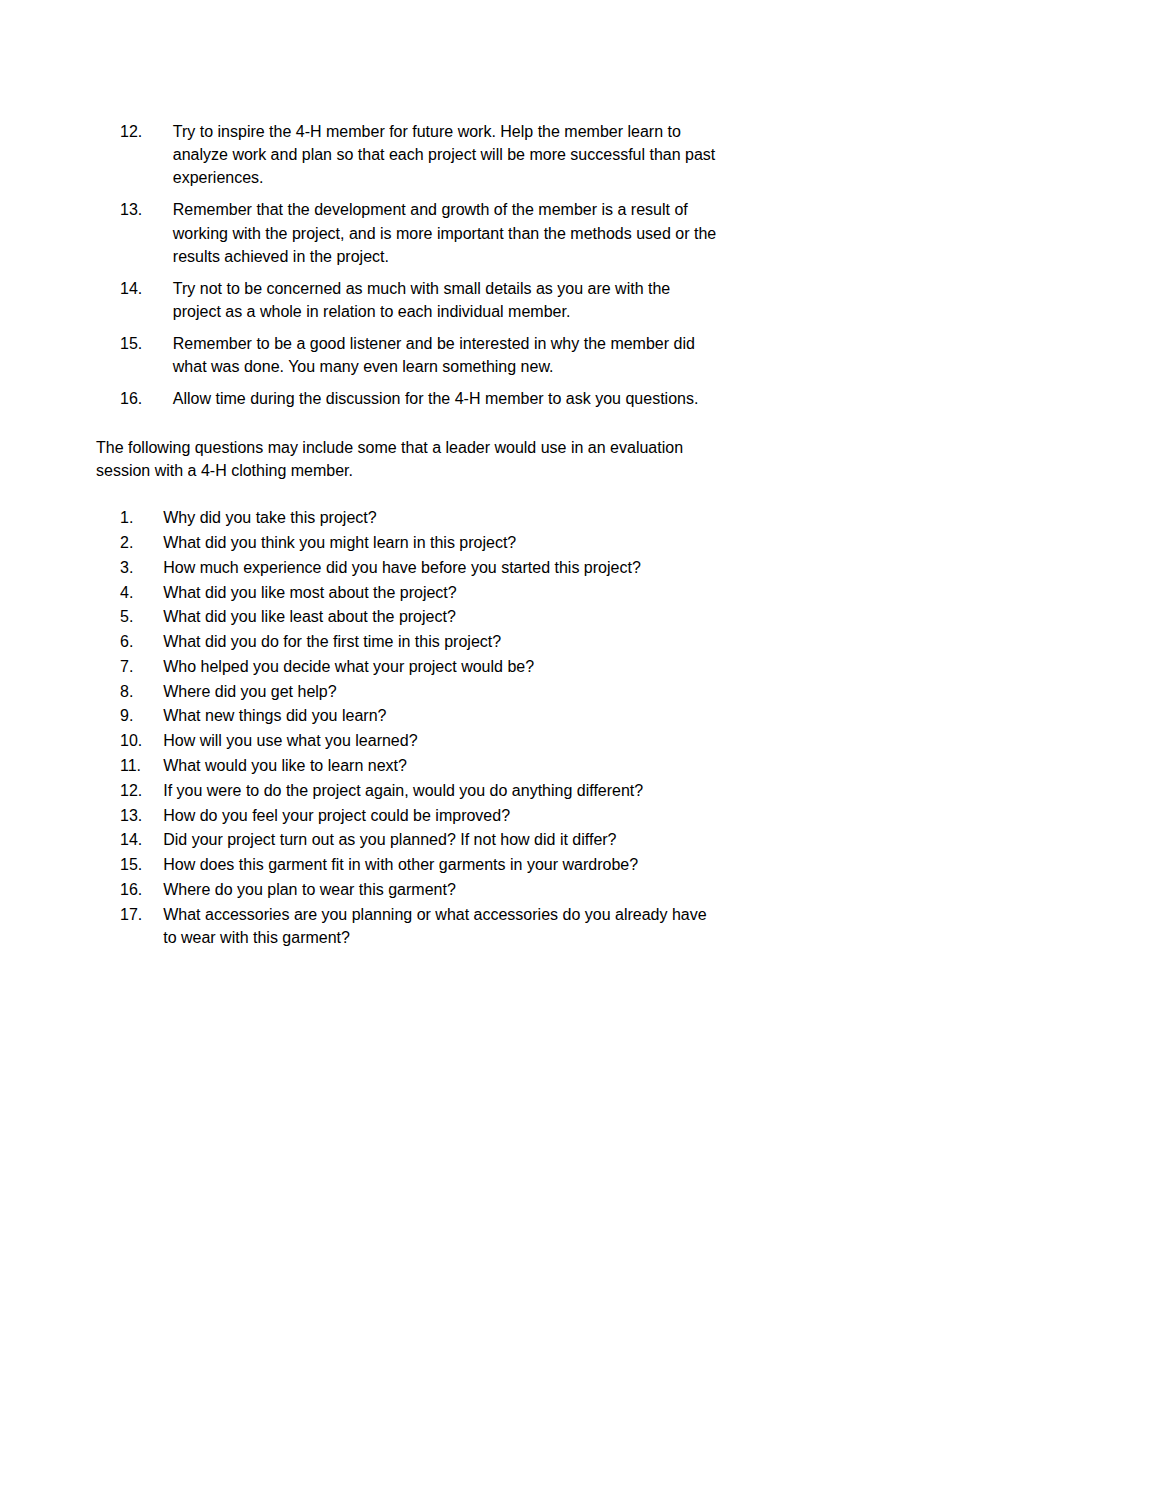12. Try to inspire the 4-H member for future work. Help the member learn to analyze work and plan so that each project will be more successful than past experiences.
13. Remember that the development and growth of the member is a result of working with the project, and is more important than the methods used or the results achieved in the project.
14. Try not to be concerned as much with small details as you are with the project as a whole in relation to each individual member.
15. Remember to be a good listener and be interested in why the member did what was done. You many even learn something new.
16. Allow time during the discussion for the 4-H member to ask you questions.
The following questions may include some that a leader would use in an evaluation session with a 4-H clothing member.
1. Why did you take this project?
2. What did you think you might learn in this project?
3. How much experience did you have before you started this project?
4. What did you like most about the project?
5. What did you like least about the project?
6. What did you do for the first time in this project?
7. Who helped you decide what your project would be?
8. Where did you get help?
9. What new things did you learn?
10. How will you use what you learned?
11. What would you like to learn next?
12. If you were to do the project again, would you do anything different?
13. How do you feel your project could be improved?
14. Did your project turn out as you planned? If not how did it differ?
15. How does this garment fit in with other garments in your wardrobe?
16. Where do you plan to wear this garment?
17. What accessories are you planning or what accessories do you already have to wear with this garment?